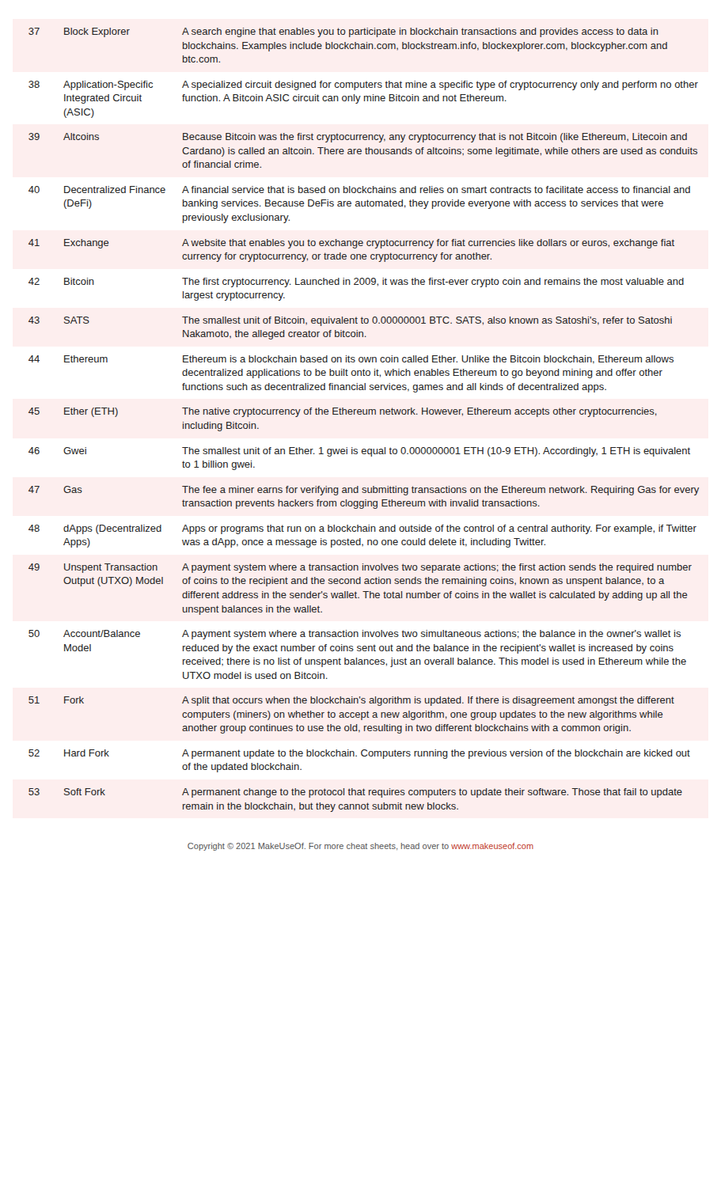| 37 | Block Explorer | A search engine that enables you to participate in blockchain transactions and provides access to data in blockchains. Examples include blockchain.com, blockstream.info, blockexplorer.com, blockcypher.com and btc.com. |
| 38 | Application-Specific Integrated Circuit (ASIC) | A specialized circuit designed for computers that mine a specific type of cryptocurrency only and perform no other function. A Bitcoin ASIC circuit can only mine Bitcoin and not Ethereum. |
| 39 | Altcoins | Because Bitcoin was the first cryptocurrency, any cryptocurrency that is not Bitcoin (like Ethereum, Litecoin and Cardano) is called an altcoin. There are thousands of altcoins; some legitimate, while others are used as conduits of financial crime. |
| 40 | Decentralized Finance (DeFi) | A financial service that is based on blockchains and relies on smart contracts to facilitate access to financial and banking services. Because DeFis are automated, they provide everyone with access to services that were previously exclusionary. |
| 41 | Exchange | A website that enables you to exchange cryptocurrency for fiat currencies like dollars or euros, exchange fiat currency for cryptocurrency, or trade one cryptocurrency for another. |
| 42 | Bitcoin | The first cryptocurrency. Launched in 2009, it was the first-ever crypto coin and remains the most valuable and largest cryptocurrency. |
| 43 | SATS | The smallest unit of Bitcoin, equivalent to 0.00000001 BTC. SATS, also known as Satoshi's, refer to Satoshi Nakamoto, the alleged creator of bitcoin. |
| 44 | Ethereum | Ethereum is a blockchain based on its own coin called Ether. Unlike the Bitcoin blockchain, Ethereum allows decentralized applications to be built onto it, which enables Ethereum to go beyond mining and offer other functions such as decentralized financial services, games and all kinds of decentralized apps. |
| 45 | Ether (ETH) | The native cryptocurrency of the Ethereum network. However, Ethereum accepts other cryptocurrencies, including Bitcoin. |
| 46 | Gwei | The smallest unit of an Ether. 1 gwei is equal to 0.000000001 ETH (10-9 ETH). Accordingly, 1 ETH is equivalent to 1 billion gwei. |
| 47 | Gas | The fee a miner earns for verifying and submitting transactions on the Ethereum network. Requiring Gas for every transaction prevents hackers from clogging Ethereum with invalid transactions. |
| 48 | dApps (Decentralized Apps) | Apps or programs that run on a blockchain and outside of the control of a central authority. For example, if Twitter was a dApp, once a message is posted, no one could delete it, including Twitter. |
| 49 | Unspent Transaction Output (UTXO) Model | A payment system where a transaction involves two separate actions; the first action sends the required number of coins to the recipient and the second action sends the remaining coins, known as unspent balance, to a different address in the sender's wallet. The total number of coins in the wallet is calculated by adding up all the unspent balances in the wallet. |
| 50 | Account/Balance Model | A payment system where a transaction involves two simultaneous actions; the balance in the owner's wallet is reduced by the exact number of coins sent out and the balance in the recipient's wallet is increased by coins received; there is no list of unspent balances, just an overall balance. This model is used in Ethereum while the UTXO model is used on Bitcoin. |
| 51 | Fork | A split that occurs when the blockchain's algorithm is updated. If there is disagreement amongst the different computers (miners) on whether to accept a new algorithm, one group updates to the new algorithms while another group continues to use the old, resulting in two different blockchains with a common origin. |
| 52 | Hard Fork | A permanent update to the blockchain. Computers running the previous version of the blockchain are kicked out of the updated blockchain. |
| 53 | Soft Fork | A permanent change to the protocol that requires computers to update their software. Those that fail to update remain in the blockchain, but they cannot submit new blocks. |
Copyright © 2021 MakeUseOf. For more cheat sheets, head over to www.makeuseof.com